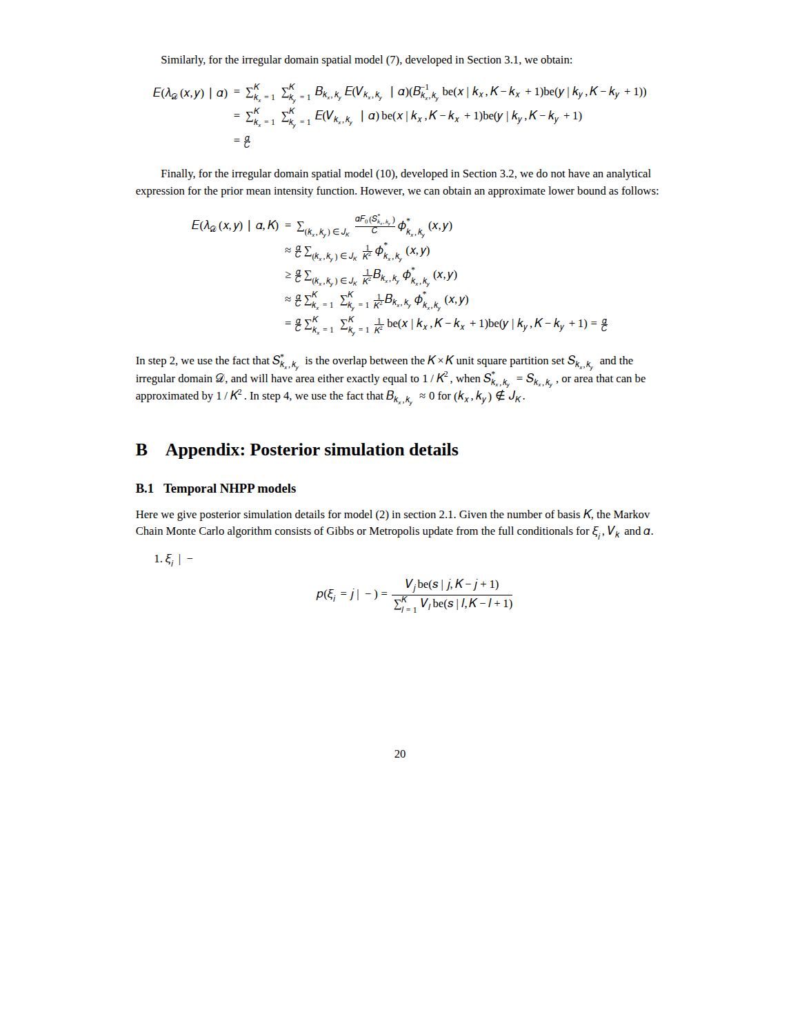Similarly, for the irregular domain spatial model (7), developed in Section 3.1, we obtain:
E(λ𝒟(x,y)∣α)
= ∑kx=1K ∑ky=1K Bkx,ky E(Vkx,ky∣α) ( Bkx,ky−1 be(x|kx,K−kx+1) be(y|ky,K−ky+1) )
= ∑kx=1K ∑ky=1K E(Vkx,ky∣α) be(x|kx,K−kx+1) be(y|ky,K−ky+1)
= αC
Finally, for the irregular domain spatial model (10), developed in Section 3.2, we do not have an analytical expression for the prior mean intensity function. However, we can obtain an approximate lower bound as follows:
E(λ𝒟(x,y)∣α,K)
= ∑(kx,ky)∈JK αF0(Skx,ky*) C ϕkx,ky* (x,y)
≈ αC ∑(kx,ky)∈JK 1K2 ϕkx,ky* (x,y)
≥ αC ∑(kx,ky)∈JK 1K2 Bkx,ky ϕkx,ky* (x,y)
≈ αC ∑kx=1K ∑ky=1K 1K2 Bkx,ky ϕkx,ky* (x,y)
= αC ∑kx=1K ∑ky=1K 1K2 be(x|kx,K−kx+1) be(y|ky,K−ky+1) = αC
In step 2, we use the fact that Skx,ky* is the overlap between the K×K unit square partition set Skx,ky and the irregular domain 𝒟, and will have area either exactly equal to 1/K2, when Skx,ky*=Skx,ky, or area that can be approximated by 1/K2. In step 4, we use the fact that Bkx,ky≈0 for (kx,ky)∉JK.
B Appendix: Posterior simulation details
B.1 Temporal NHPP models
Here we give posterior simulation details for model (2) in section 2.1. Given the number of basis K, the Markov Chain Monte Carlo algorithm consists of Gibbs or Metropolis update from the full conditionals for ξi, Vk and α.
ξi|−
p(ξi=j|−) = Vjbe(s|j,K−j+1) ∑l=1KVlbe(s|l,K−l+1)
20